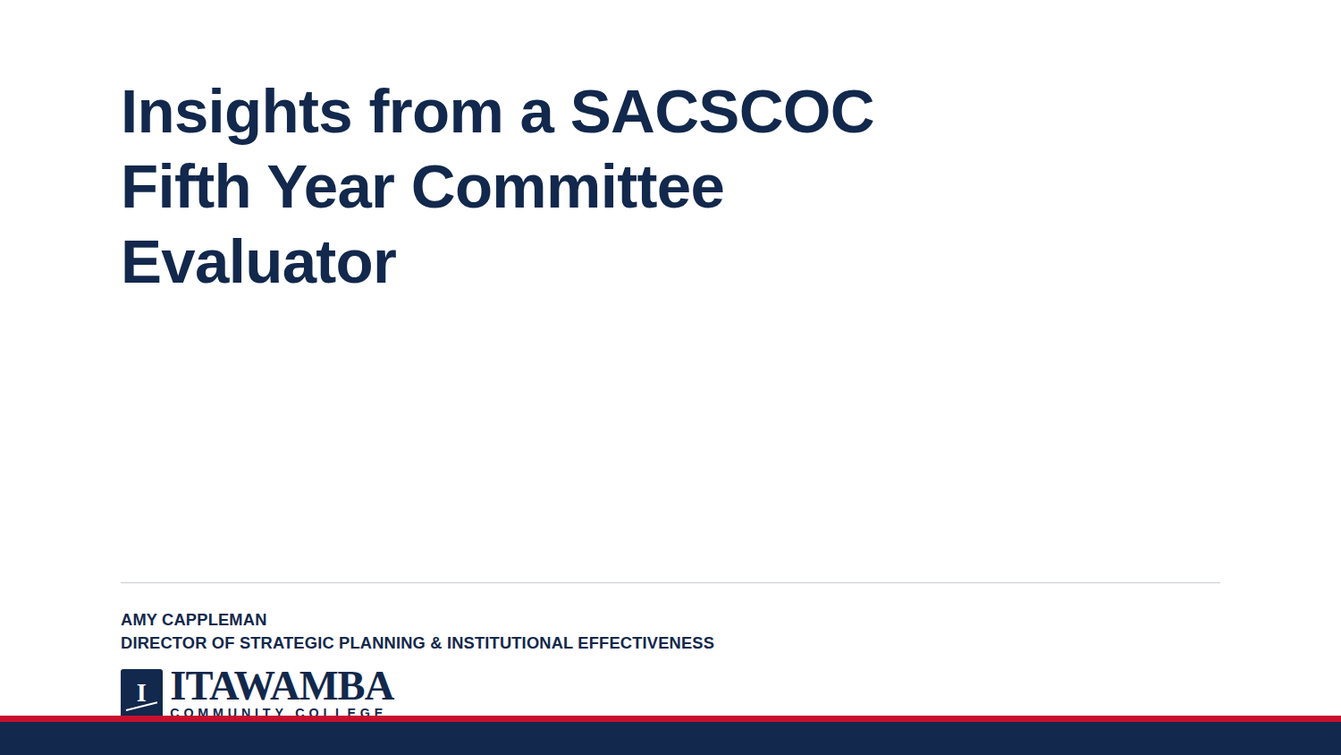Insights from a SACSCOC Fifth Year Committee Evaluator
AMY CAPPLEMAN
DIRECTOR OF STRATEGIC PLANNING & INSTITUTIONAL EFFECTIVENESS
I
ITAWAMBA COMMUNITY COLLEGE